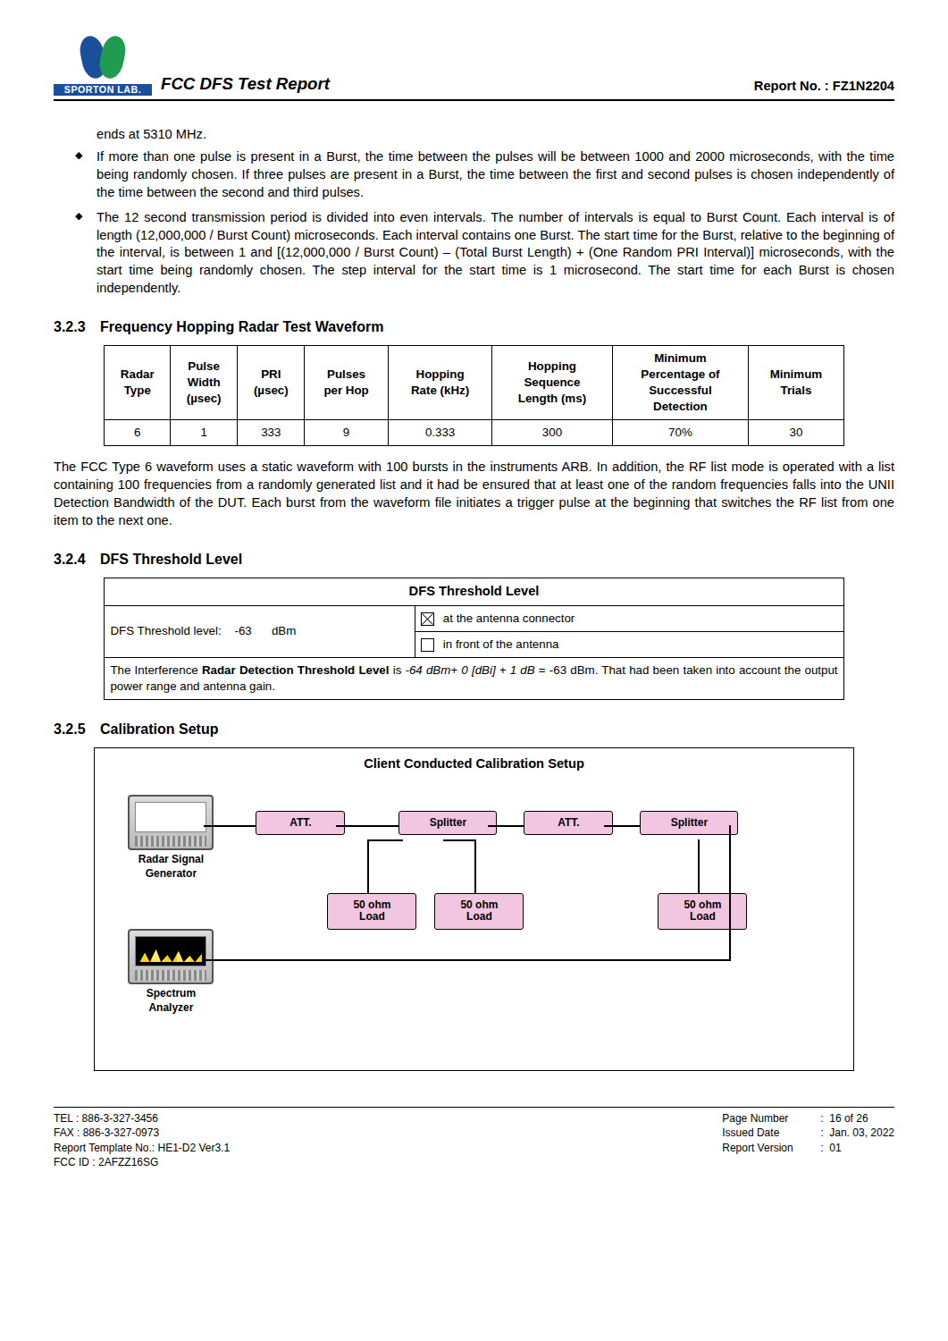SPORTON LAB.
FCC DFS Test Report
Report No. : FZ1N2204
ends at 5310 MHz.
If more than one pulse is present in a Burst, the time between the pulses will be between 1000 and 2000 microseconds, with the time being randomly chosen. If three pulses are present in a Burst, the time between the first and second pulses is chosen independently of the time between the second and third pulses.
The 12 second transmission period is divided into even intervals. The number of intervals is equal to Burst Count. Each interval is of length (12,000,000 / Burst Count) microseconds. Each interval contains one Burst. The start time for the Burst, relative to the beginning of the interval, is between 1 and [(12,000,000 / Burst Count) – (Total Burst Length) + (One Random PRI Interval)] microseconds, with the start time being randomly chosen. The step interval for the start time is 1 microsecond. The start time for each Burst is chosen independently.
3.2.3 Frequency Hopping Radar Test Waveform
| Radar Type | Pulse Width (µsec) | PRI (µsec) | Pulses per Hop | Hopping Rate (kHz) | Hopping Sequence Length (ms) | Minimum Percentage of Successful Detection | Minimum Trials |
| --- | --- | --- | --- | --- | --- | --- | --- |
| 6 | 1 | 333 | 9 | 0.333 | 300 | 70% | 30 |
The FCC Type 6 waveform uses a static waveform with 100 bursts in the instruments ARB. In addition, the RF list mode is operated with a list containing 100 frequencies from a randomly generated list and it had be ensured that at least one of the random frequencies falls into the UNII Detection Bandwidth of the DUT. Each burst from the waveform file initiates a trigger pulse at the beginning that switches the RF list from one item to the next one.
3.2.4 DFS Threshold Level
| DFS Threshold Level |
| DFS Threshold level: -63 dBm | at the antenna connector |
| in front of the antenna |
| The Interference Radar Detection Threshold Level is -64 dBm+ 0 [dBi] + 1 dB = -63 dBm. That had been taken into account the output power range and antenna gain. |
3.2.5 Calibration Setup
Client Conducted Calibration Setup
Radar Signal
Generator
Spectrum
Analyzer
ATT.
Splitter
ATT.
Splitter
50 ohm
Load
50 ohm
Load
50 ohm
Load
TEL : 886-3-327-3456
FAX : 886-3-327-0973
Report Template No.: HE1-D2 Ver3.1
FCC ID : 2AFZZ16SG
Page Number: 16 of 26
Issued Date: Jan. 03, 2022
Report Version: 01